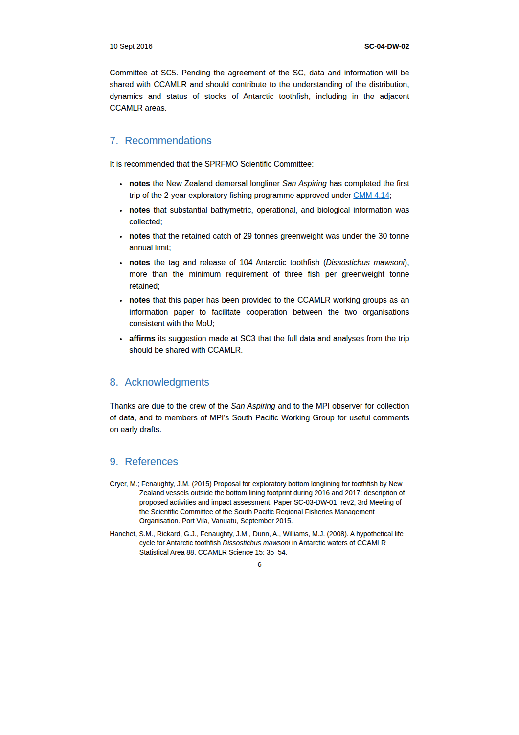10 Sept 2016
SC-04-DW-02
Committee at SC5. Pending the agreement of the SC, data and information will be shared with CCAMLR and should contribute to the understanding of the distribution, dynamics and status of stocks of Antarctic toothfish, including in the adjacent CCAMLR areas.
7. Recommendations
It is recommended that the SPRFMO Scientific Committee:
notes the New Zealand demersal longliner San Aspiring has completed the first trip of the 2-year exploratory fishing programme approved under CMM 4.14;
notes that substantial bathymetric, operational, and biological information was collected;
notes that the retained catch of 29 tonnes greenweight was under the 30 tonne annual limit;
notes the tag and release of 104 Antarctic toothfish (Dissostichus mawsoni), more than the minimum requirement of three fish per greenweight tonne retained;
notes that this paper has been provided to the CCAMLR working groups as an information paper to facilitate cooperation between the two organisations consistent with the MoU;
affirms its suggestion made at SC3 that the full data and analyses from the trip should be shared with CCAMLR.
8. Acknowledgments
Thanks are due to the crew of the San Aspiring and to the MPI observer for collection of data, and to members of MPI's South Pacific Working Group for useful comments on early drafts.
9. References
Cryer, M.; Fenaughty, J.M. (2015) Proposal for exploratory bottom longlining for toothfish by New Zealand vessels outside the bottom lining footprint during 2016 and 2017: description of proposed activities and impact assessment. Paper SC-03-DW-01_rev2, 3rd Meeting of the Scientific Committee of the South Pacific Regional Fisheries Management Organisation. Port Vila, Vanuatu, September 2015.
Hanchet, S.M., Rickard, G.J., Fenaughty, J.M., Dunn, A., Williams, M.J. (2008). A hypothetical life cycle for Antarctic toothfish Dissostichus mawsoni in Antarctic waters of CCAMLR Statistical Area 88. CCAMLR Science 15: 35–54.
6